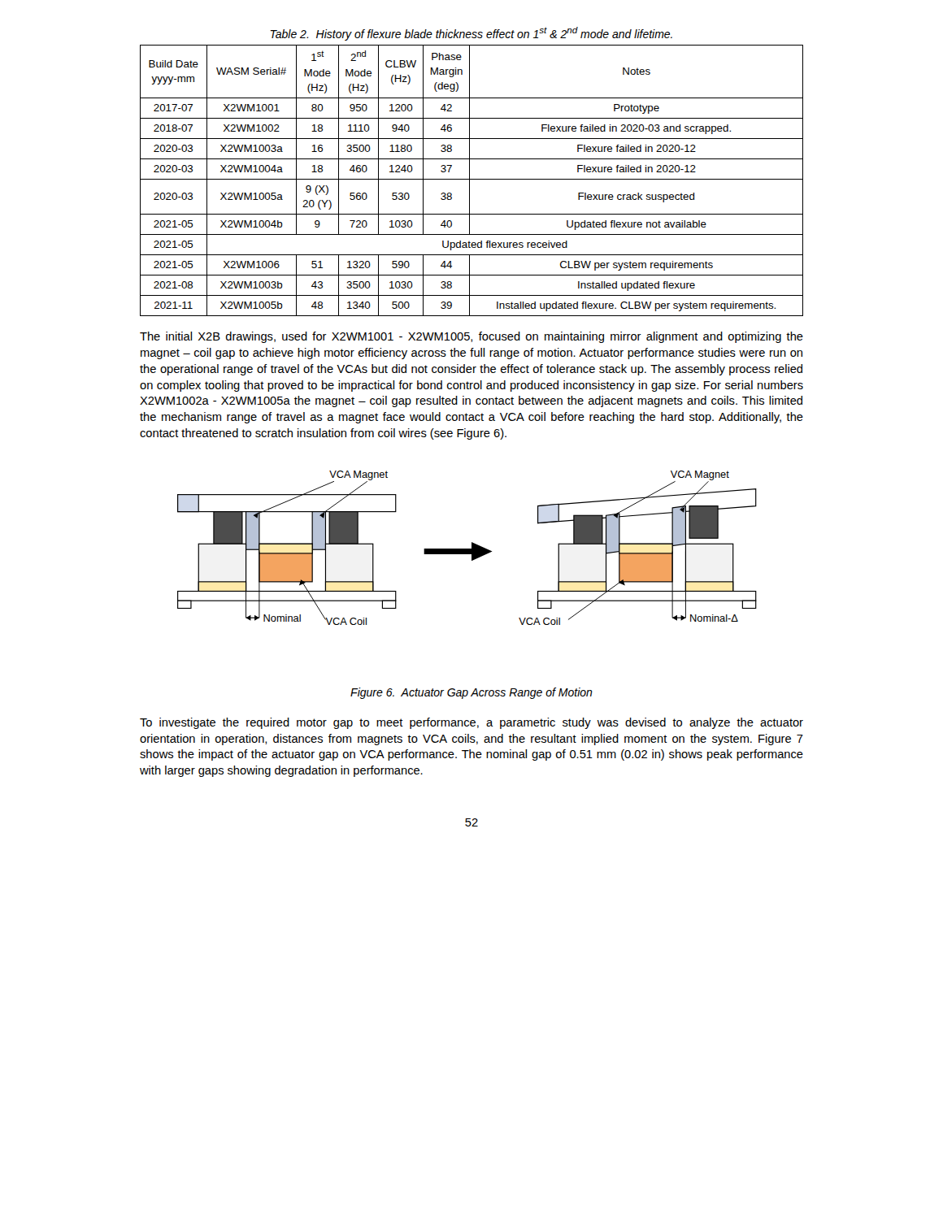Table 2. History of flexure blade thickness effect on 1st & 2nd mode and lifetime.
| Build Date yyyy-mm | WASM Serial# | 1 st Mode (Hz) | 2 nd Mode (Hz) | CLBW (Hz) | Phase Margin (deg) | Notes |
| --- | --- | --- | --- | --- | --- | --- |
| 2017-07 | X2WM1001 | 80 | 950 | 1200 | 42 | Prototype |
| 2018-07 | X2WM1002 | 18 | 1110 | 940 | 46 | Flexure failed in 2020-03 and scrapped. |
| 2020-03 | X2WM1003a | 16 | 3500 | 1180 | 38 | Flexure failed in 2020-12 |
| 2020-03 | X2WM1004a | 18 | 460 | 1240 | 37 | Flexure failed in 2020-12 |
| 2020-03 | X2WM1005a | 9 (X) 20 (Y) | 560 | 530 | 38 | Flexure crack suspected |
| 2021-05 | X2WM1004b | 9 | 720 | 1030 | 40 | Updated flexure not available |
| 2021-05 | Updated flexures received |
| 2021-05 | X2WM1006 | 51 | 1320 | 590 | 44 | CLBW per system requirements |
| 2021-08 | X2WM1003b | 43 | 3500 | 1030 | 38 | Installed updated flexure |
| 2021-11 | X2WM1005b | 48 | 1340 | 500 | 39 | Installed updated flexure. CLBW per system requirements. |
The initial X2B drawings, used for X2WM1001 - X2WM1005, focused on maintaining mirror alignment and optimizing the magnet – coil gap to achieve high motor efficiency across the full range of motion. Actuator performance studies were run on the operational range of travel of the VCAs but did not consider the effect of tolerance stack up. The assembly process relied on complex tooling that proved to be impractical for bond control and produced inconsistency in gap size. For serial numbers X2WM1002a - X2WM1005a the magnet – coil gap resulted in contact between the adjacent magnets and coils. This limited the mechanism range of travel as a magnet face would contact a VCA coil before reaching the hard stop. Additionally, the contact threatened to scratch insulation from coil wires (see Figure 6).
Nominal VCA Magnet VCA Coil Nominal-Δ VCA Magnet VCA Coil
Figure 6. Actuator Gap Across Range of Motion
To investigate the required motor gap to meet performance, a parametric study was devised to analyze the actuator orientation in operation, distances from magnets to VCA coils, and the resultant implied moment on the system. Figure 7 shows the impact of the actuator gap on VCA performance. The nominal gap of 0.51 mm (0.02 in) shows peak performance with larger gaps showing degradation in performance.
52